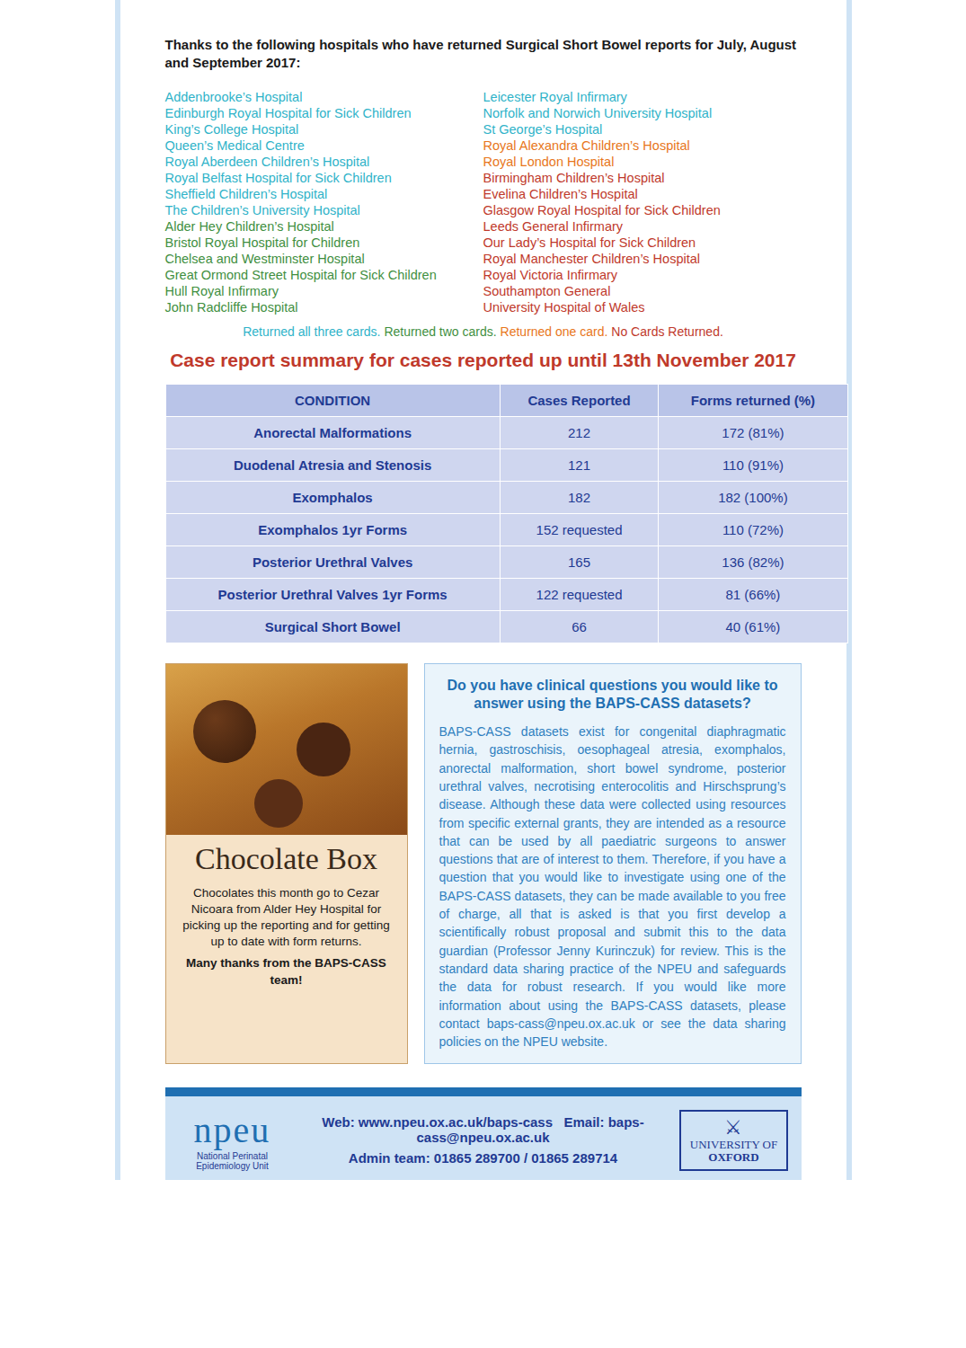Thanks to the following hospitals who have returned Surgical Short Bowel reports for July, August and September 2017:
| Addenbrooke’s Hospital | Leicester Royal Infirmary |
| Edinburgh Royal Hospital for Sick Children | Norfolk and Norwich University Hospital |
| King’s College Hospital | St George’s Hospital |
| Queen’s Medical Centre | Royal Alexandra Children’s Hospital |
| Royal Aberdeen Children’s Hospital | Royal London Hospital |
| Royal Belfast Hospital for Sick Children | Birmingham Children’s Hospital |
| Sheffield Children’s Hospital | Evelina Children’s Hospital |
| The Children’s University Hospital | Glasgow Royal Hospital for Sick Children |
| Alder Hey Children’s Hospital | Leeds General Infirmary |
| Bristol Royal Hospital for Children | Our Lady’s Hospital for Sick Children |
| Chelsea and Westminster Hospital | Royal Manchester Children’s Hospital |
| Great Ormond Street Hospital for Sick Children | Royal Victoria Infirmary |
| Hull Royal Infirmary | Southampton General |
| John Radcliffe Hospital | University Hospital of Wales |
Returned all three cards. Returned two cards. Returned one card. No Cards Returned.
Case report summary for cases reported up until 13th November 2017
| CONDITION | Cases Reported | Forms returned (%) |
| --- | --- | --- |
| Anorectal Malformations | 212 | 172 (81%) |
| Duodenal Atresia and Stenosis | 121 | 110 (91%) |
| Exomphalos | 182 | 182 (100%) |
| Exomphalos 1yr Forms | 152 requested | 110 (72%) |
| Posterior Urethral Valves | 165 | 136 (82%) |
| Posterior Urethral Valves 1yr Forms | 122 requested | 81 (66%) |
| Surgical Short Bowel | 66 | 40 (61%) |
Chocolate Box
Chocolates this month go to Cezar Nicoara from Alder Hey Hospital for picking up the reporting and for getting up to date with form returns.
Many thanks from the BAPS-CASS team!
Do you have clinical questions you would like to answer using the BAPS-CASS datasets?
BAPS-CASS datasets exist for congenital diaphragmatic hernia, gastroschisis, oesophageal atresia, exomphalos, anorectal malformation, short bowel syndrome, posterior urethral valves, necrotising enterocolitis and Hirschsprung’s disease. Although these data were collected using resources from specific external grants, they are intended as a resource that can be used by all paediatric surgeons to answer questions that are of interest to them. Therefore, if you have a question that you would like to investigate using one of the BAPS-CASS datasets, they can be made available to you free of charge, all that is asked is that you first develop a scientifically robust proposal and submit this to the data guardian (Professor Jenny Kurinczuk) for review. This is the standard data sharing practice of the NPEU and safeguards the data for robust research. If you would like more information about using the BAPS-CASS datasets, please contact baps-cass@npeu.ox.ac.uk or see the data sharing policies on the NPEU website.
npeu
National Perinatal
Epidemiology Unit
Web: www.npeu.ox.ac.uk/baps-cass Email: baps-cass@npeu.ox.ac.uk
Admin team: 01865 289700 / 01865 289714
⚔
UNIVERSITY OF
OXFORD